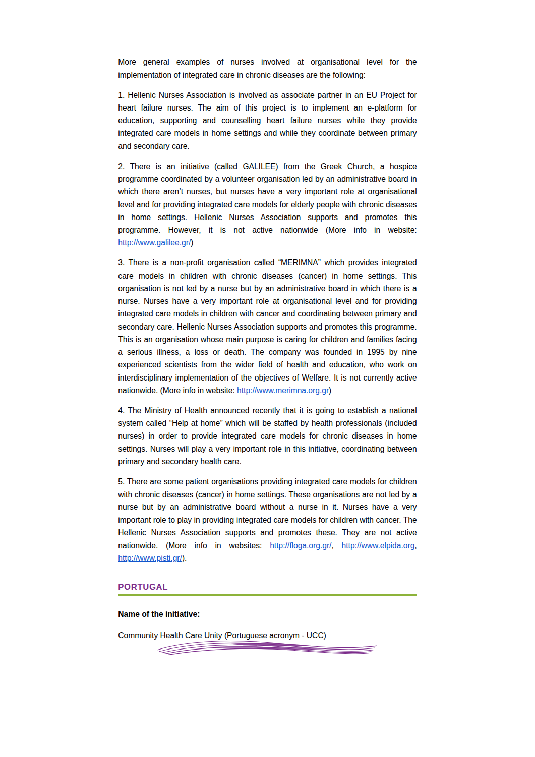More general examples of nurses involved at organisational level for the implementation of integrated care in chronic diseases are the following:
1. Hellenic Nurses Association is involved as associate partner in an EU Project for heart failure nurses. The aim of this project is to implement an e-platform for education, supporting and counselling heart failure nurses while they provide integrated care models in home settings and while they coordinate between primary and secondary care.
2. There is an initiative (called GALILEE) from the Greek Church, a hospice programme coordinated by a volunteer organisation led by an administrative board in which there aren’t nurses, but nurses have a very important role at organisational level and for providing integrated care models for elderly people with chronic diseases in home settings. Hellenic Nurses Association supports and promotes this programme. However, it is not active nationwide (More info in website: http://www.galilee.gr/)
3. There is a non-profit organisation called “MERIMNA” which provides integrated care models in children with chronic diseases (cancer) in home settings. This organisation is not led by a nurse but by an administrative board in which there is a nurse. Nurses have a very important role at organisational level and for providing integrated care models in children with cancer and coordinating between primary and secondary care. Hellenic Nurses Association supports and promotes this programme. This is an organisation whose main purpose is caring for children and families facing a serious illness, a loss or death. The company was founded in 1995 by nine experienced scientists from the wider field of health and education, who work on interdisciplinary implementation of the objectives of Welfare. It is not currently active nationwide. (More info in website: http://www.merimna.org.gr)
4. The Ministry of Health announced recently that it is going to establish a national system called “Help at home” which will be staffed by health professionals (included nurses) in order to provide integrated care models for chronic diseases in home settings. Nurses will play a very important role in this initiative, coordinating between primary and secondary health care.
5. There are some patient organisations providing integrated care models for children with chronic diseases (cancer) in home settings. These organisations are not led by a nurse but by an administrative board without a nurse in it. Nurses have a very important role to play in providing integrated care models for children with cancer. The Hellenic Nurses Association supports and promotes these. They are not active nationwide. (More info in websites: http://floga.org.gr/, http://www.elpida.org, http://www.pisti.gr/).
PORTUGAL
Name of the initiative:
Community Health Care Unity (Portuguese acronym - UCC)